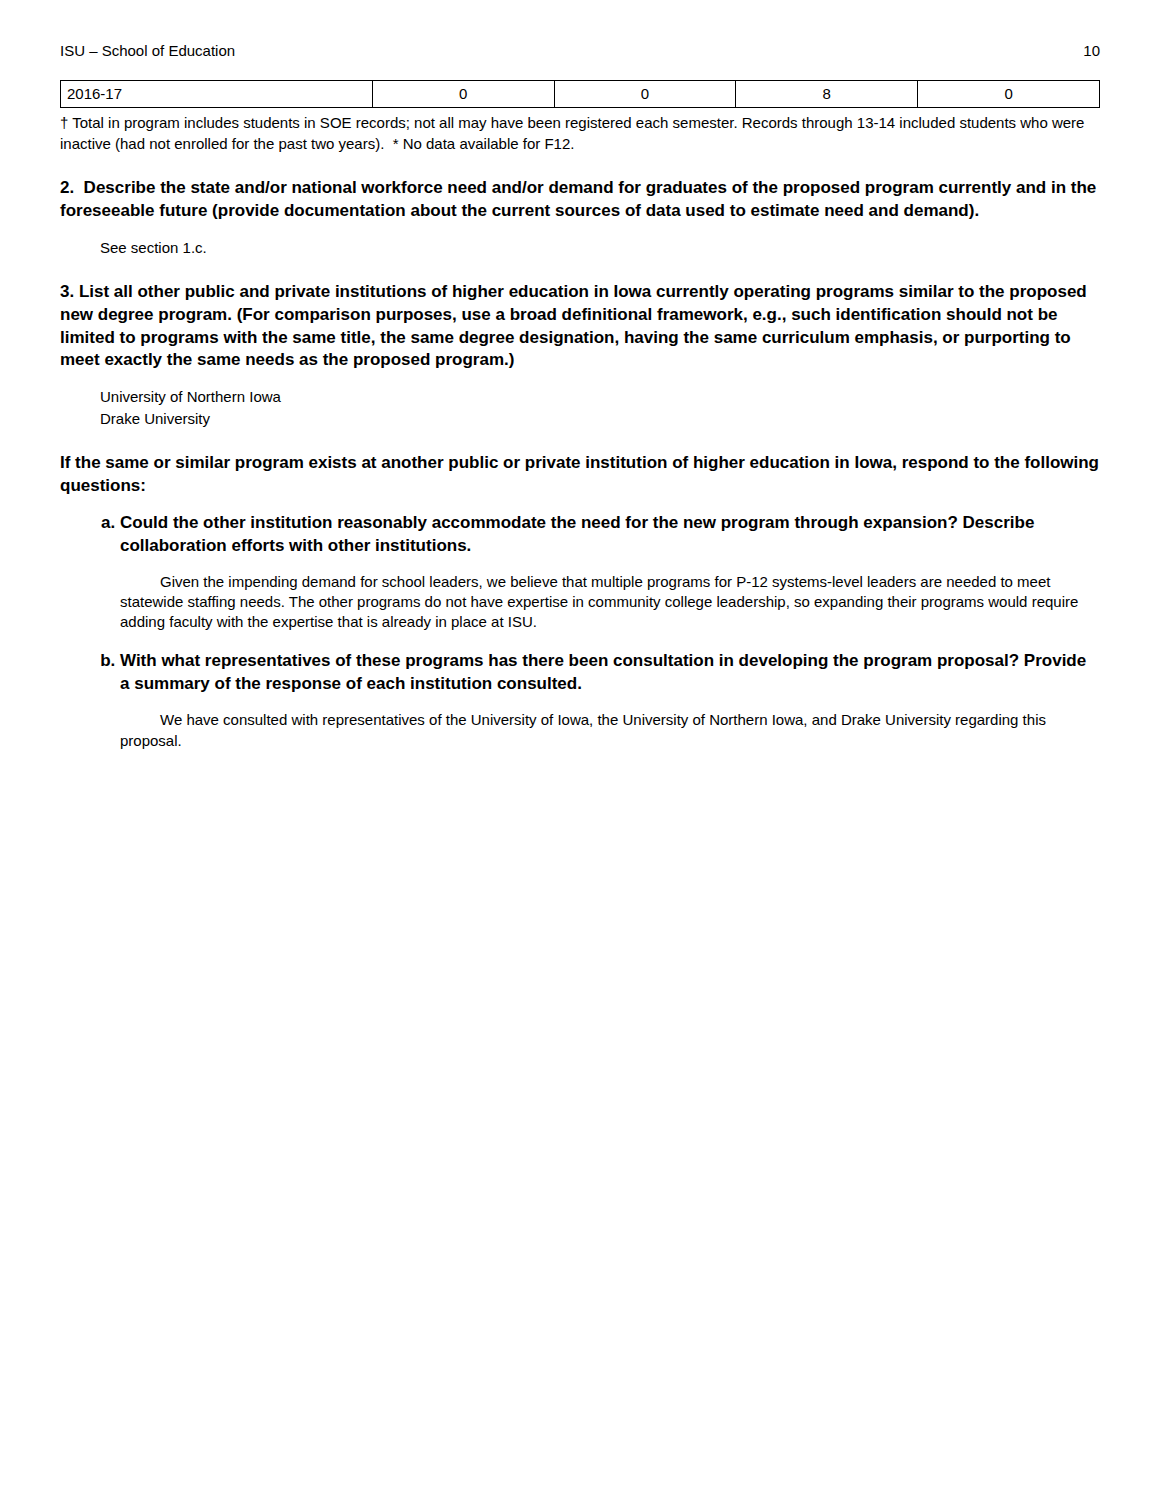ISU – School of Education
10
| 2016-17 | 0 | 0 | 8 | 0 |
† Total in program includes students in SOE records; not all may have been registered each semester. Records through 13-14 included students who were inactive (had not enrolled for the past two years). * No data available for F12.
2. Describe the state and/or national workforce need and/or demand for graduates of the proposed program currently and in the foreseeable future (provide documentation about the current sources of data used to estimate need and demand).
See section 1.c.
3. List all other public and private institutions of higher education in Iowa currently operating programs similar to the proposed new degree program. (For comparison purposes, use a broad definitional framework, e.g., such identification should not be limited to programs with the same title, the same degree designation, having the same curriculum emphasis, or purporting to meet exactly the same needs as the proposed program.)
University of Northern Iowa
Drake University
If the same or similar program exists at another public or private institution of higher education in Iowa, respond to the following questions:
Could the other institution reasonably accommodate the need for the new program through expansion? Describe collaboration efforts with other institutions.
Given the impending demand for school leaders, we believe that multiple programs for P-12 systems-level leaders are needed to meet statewide staffing needs. The other programs do not have expertise in community college leadership, so expanding their programs would require adding faculty with the expertise that is already in place at ISU.
With what representatives of these programs has there been consultation in developing the program proposal? Provide a summary of the response of each institution consulted.
We have consulted with representatives of the University of Iowa, the University of Northern Iowa, and Drake University regarding this proposal.